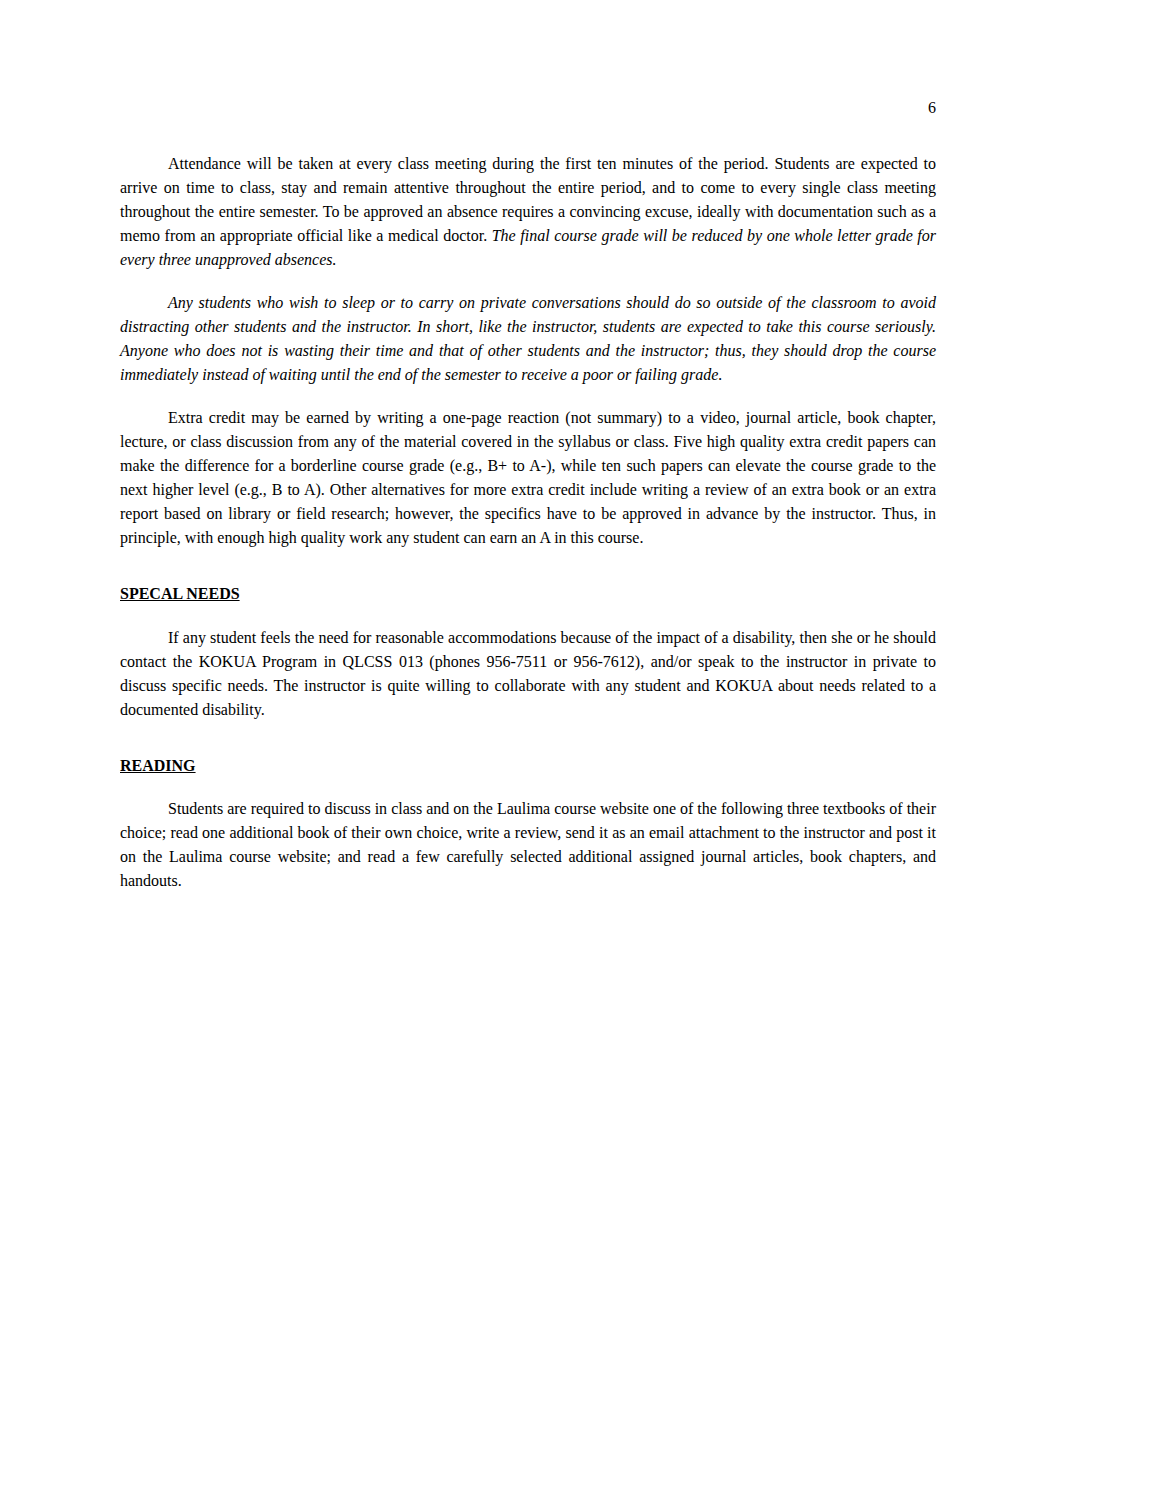6
Attendance will be taken at every class meeting during the first ten minutes of the period. Students are expected to arrive on time to class, stay and remain attentive throughout the entire period, and to come to every single class meeting throughout the entire semester. To be approved an absence requires a convincing excuse, ideally with documentation such as a memo from an appropriate official like a medical doctor. The final course grade will be reduced by one whole letter grade for every three unapproved absences.
Any students who wish to sleep or to carry on private conversations should do so outside of the classroom to avoid distracting other students and the instructor. In short, like the instructor, students are expected to take this course seriously. Anyone who does not is wasting their time and that of other students and the instructor; thus, they should drop the course immediately instead of waiting until the end of the semester to receive a poor or failing grade.
Extra credit may be earned by writing a one-page reaction (not summary) to a video, journal article, book chapter, lecture, or class discussion from any of the material covered in the syllabus or class. Five high quality extra credit papers can make the difference for a borderline course grade (e.g., B+ to A-), while ten such papers can elevate the course grade to the next higher level (e.g., B to A). Other alternatives for more extra credit include writing a review of an extra book or an extra report based on library or field research; however, the specifics have to be approved in advance by the instructor. Thus, in principle, with enough high quality work any student can earn an A in this course.
Specal Needs
If any student feels the need for reasonable accommodations because of the impact of a disability, then she or he should contact the KOKUA Program in QLCSS 013 (phones 956-7511 or 956-7612), and/or speak to the instructor in private to discuss specific needs. The instructor is quite willing to collaborate with any student and KOKUA about needs related to a documented disability.
Reading
Students are required to discuss in class and on the Laulima course website one of the following three textbooks of their choice; read one additional book of their own choice, write a review, send it as an email attachment to the instructor and post it on the Laulima course website; and read a few carefully selected additional assigned journal articles, book chapters, and handouts.